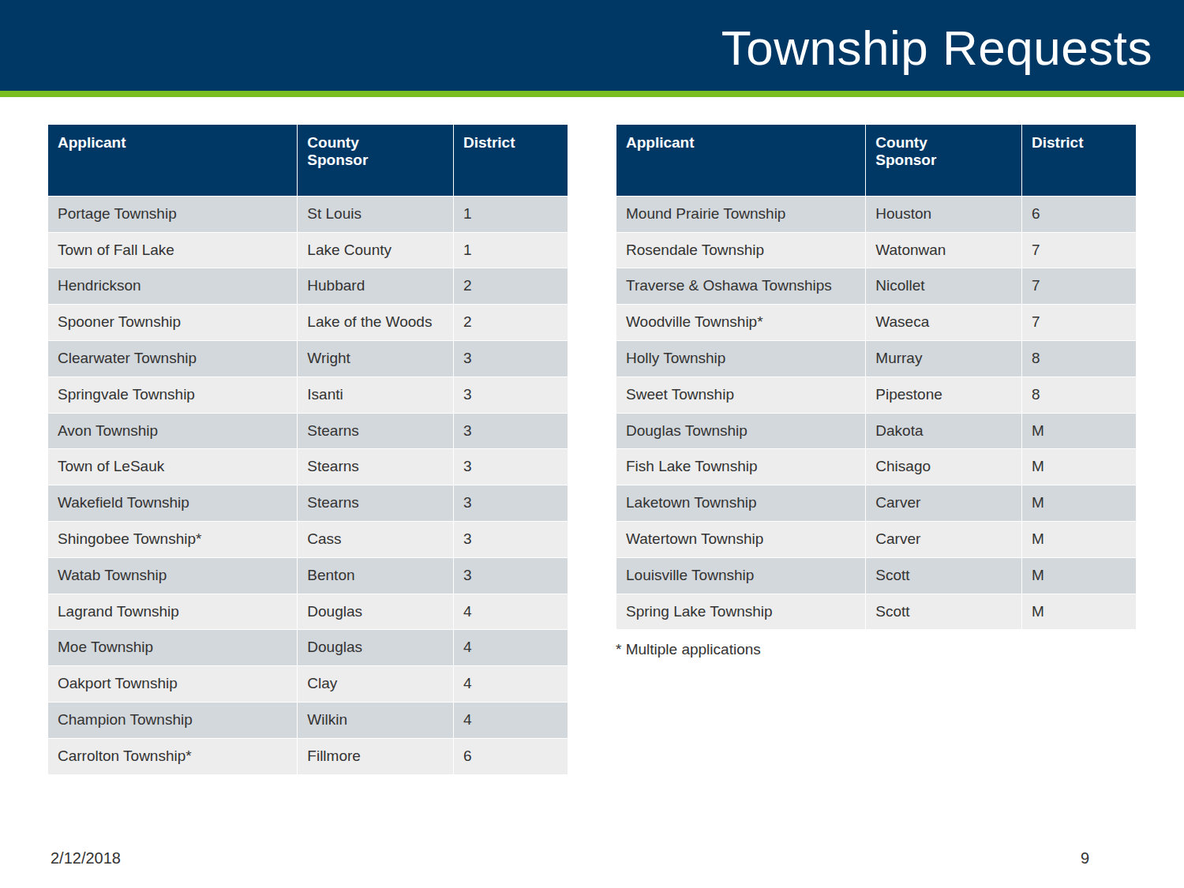Township Requests
| Applicant | County Sponsor | District |
| --- | --- | --- |
| Portage Township | St Louis | 1 |
| Town of Fall Lake | Lake County | 1 |
| Hendrickson | Hubbard | 2 |
| Spooner Township | Lake of the Woods | 2 |
| Clearwater Township | Wright | 3 |
| Springvale Township | Isanti | 3 |
| Avon Township | Stearns | 3 |
| Town of LeSauk | Stearns | 3 |
| Wakefield Township | Stearns | 3 |
| Shingobee Township* | Cass | 3 |
| Watab Township | Benton | 3 |
| Lagrand Township | Douglas | 4 |
| Moe Township | Douglas | 4 |
| Oakport Township | Clay | 4 |
| Champion Township | Wilkin | 4 |
| Carrolton Township* | Fillmore | 6 |
| Applicant | County Sponsor | District |
| --- | --- | --- |
| Mound Prairie Township | Houston | 6 |
| Rosendale Township | Watonwan | 7 |
| Traverse & Oshawa Townships | Nicollet | 7 |
| Woodville Township* | Waseca | 7 |
| Holly Township | Murray | 8 |
| Sweet Township | Pipestone | 8 |
| Douglas Township | Dakota | M |
| Fish Lake Township | Chisago | M |
| Laketown Township | Carver | M |
| Watertown Township | Carver | M |
| Louisville Township | Scott | M |
| Spring Lake Township | Scott | M |
* Multiple applications
2/12/2018 9